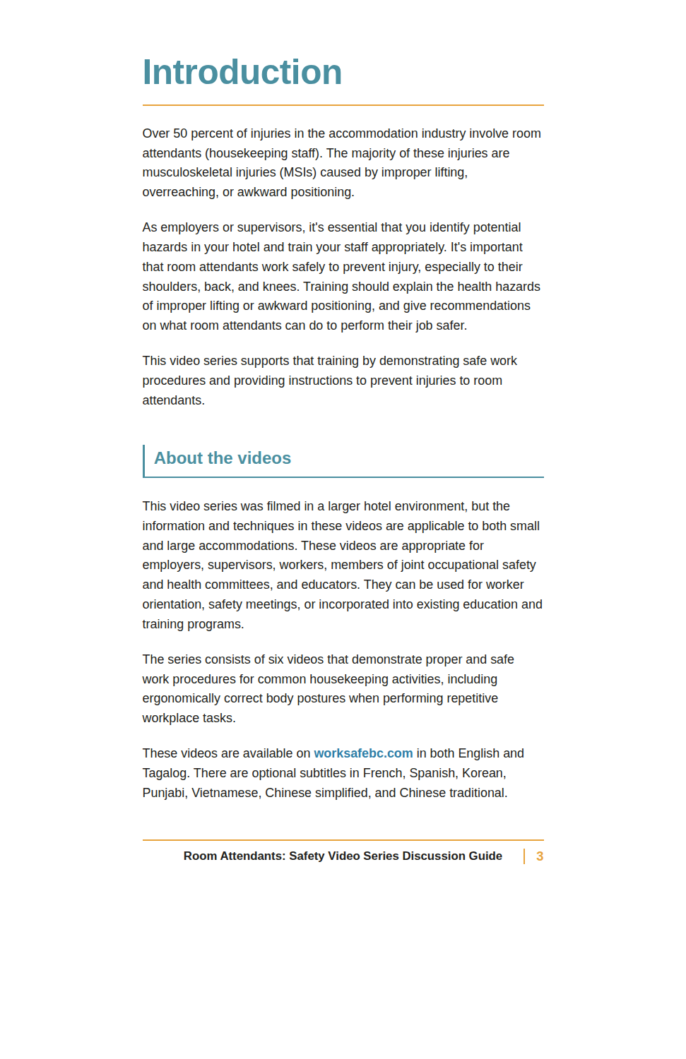Introduction
Over 50 percent of injuries in the accommodation industry involve room attendants (housekeeping staff). The majority of these injuries are musculoskeletal injuries (MSIs) caused by improper lifting, overreaching, or awkward positioning.
As employers or supervisors, it's essential that you identify potential hazards in your hotel and train your staff appropriately. It's important that room attendants work safely to prevent injury, especially to their shoulders, back, and knees. Training should explain the health hazards of improper lifting or awkward positioning, and give recommendations on what room attendants can do to perform their job safer.
This video series supports that training by demonstrating safe work procedures and providing instructions to prevent injuries to room attendants.
About the videos
This video series was filmed in a larger hotel environment, but the information and techniques in these videos are applicable to both small and large accommodations. These videos are appropriate for employers, supervisors, workers, members of joint occupational safety and health committees, and educators. They can be used for worker orientation, safety meetings, or incorporated into existing education and training programs.
The series consists of six videos that demonstrate proper and safe work procedures for common housekeeping activities, including ergonomically correct body postures when performing repetitive workplace tasks.
These videos are available on worksafebc.com in both English and Tagalog. There are optional subtitles in French, Spanish, Korean, Punjabi, Vietnamese, Chinese simplified, and Chinese traditional.
Room Attendants: Safety Video Series Discussion Guide 3